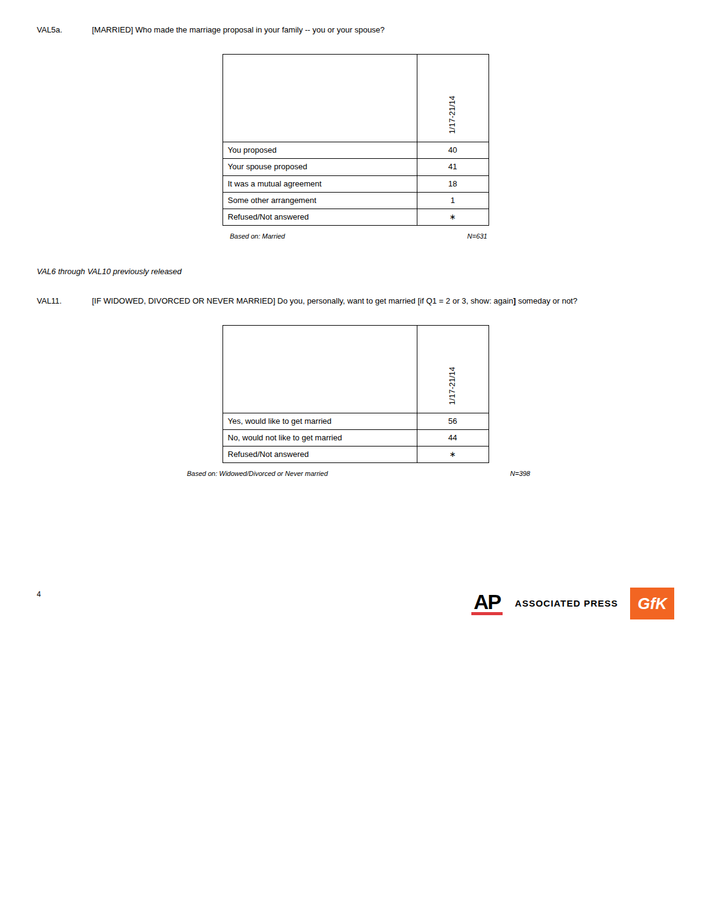VAL5a.
[MARRIED] Who made the marriage proposal in your family -- you or your spouse?
| | 1/17-21/14 |
| You proposed | 40 |
| Your spouse proposed | 41 |
| It was a mutual agreement | 18 |
| Some other arrangement | 1 |
| Refused/Not answered | ∗ |
Based on: Married
N=631
VAL6 through VAL10 previously released
VAL11.
[IF WIDOWED, DIVORCED OR NEVER MARRIED] Do you, personally, want to get married [if Q1 = 2 or 3, show: again] someday or not?
| | 1/17-21/14 |
| Yes, would like to get married | 56 |
| No, would not like to get married | 44 |
| Refused/Not answered | ∗ |
Based on: Widowed/Divorced or Never married
N=398
4
AP
ASSOCIATED PRESS
GfK